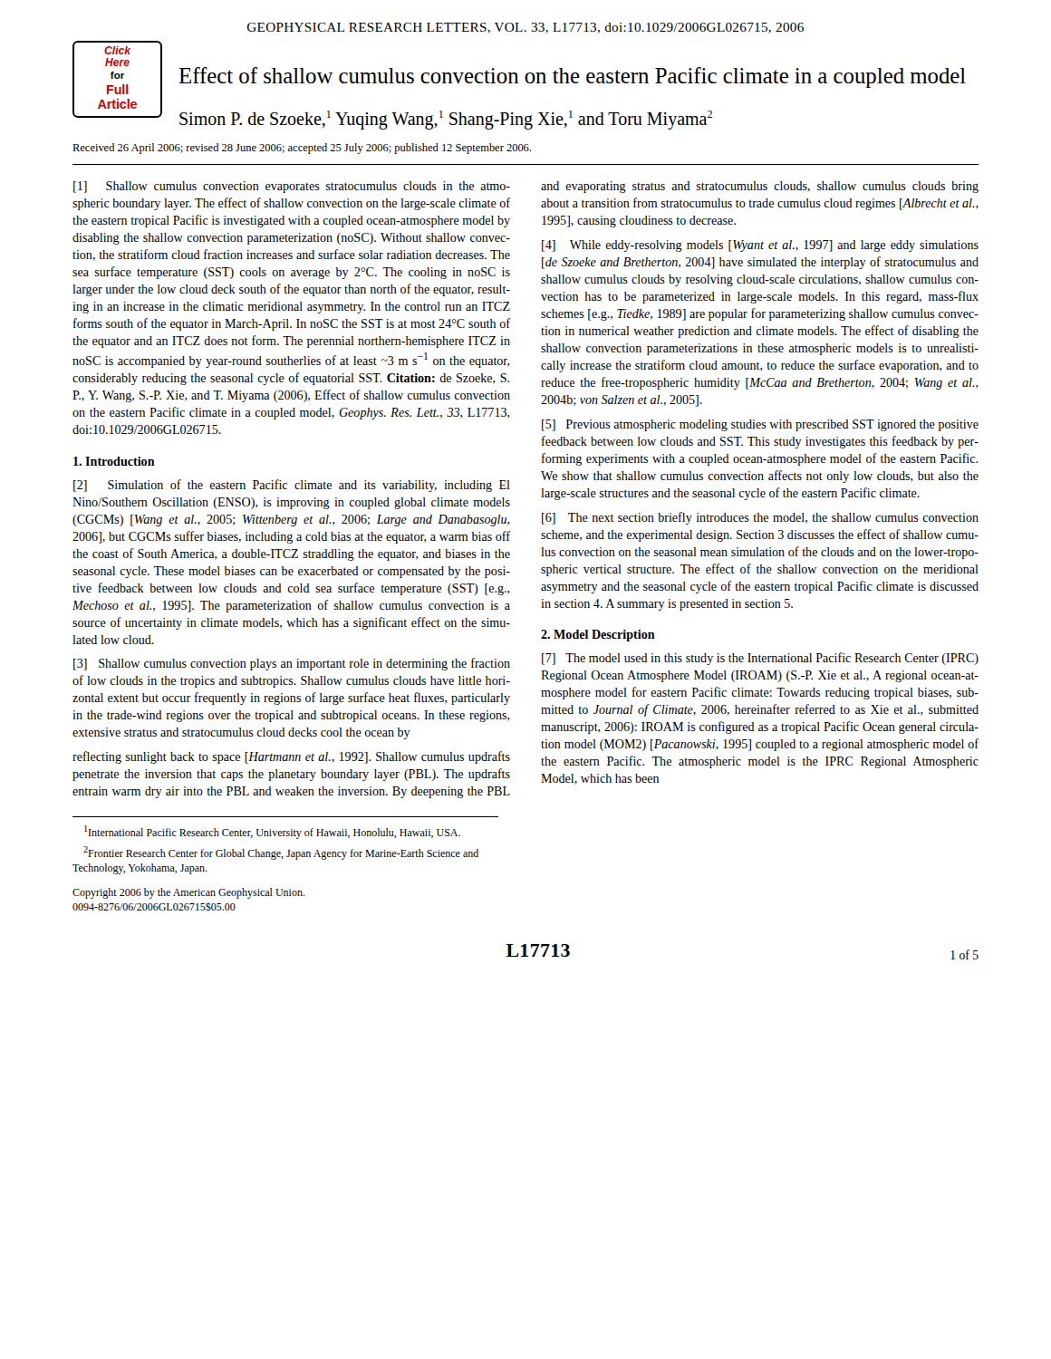GEOPHYSICAL RESEARCH LETTERS, VOL. 33, L17713, doi:10.1029/2006GL026715, 2006
Click
Here
for
Full
Article
Effect of shallow cumulus convection on the eastern Pacific climate in a coupled model
Simon P. de Szoeke,1 Yuqing Wang,1 Shang-Ping Xie,1 and Toru Miyama2
Received 26 April 2006; revised 28 June 2006; accepted 25 July 2006; published 12 September 2006.
[1] Shallow cumulus convection evaporates stratocumulus clouds in the atmospheric boundary layer. The effect of shallow convection on the large-scale climate of the eastern tropical Pacific is investigated with a coupled ocean-atmosphere model by disabling the shallow convection parameterization (noSC). Without shallow convection, the stratiform cloud fraction increases and surface solar radiation decreases. The sea surface temperature (SST) cools on average by 2°C. The cooling in noSC is larger under the low cloud deck south of the equator than north of the equator, resulting in an increase in the climatic meridional asymmetry. In the control run an ITCZ forms south of the equator in March-April. In noSC the SST is at most 24°C south of the equator and an ITCZ does not form. The perennial northern-hemisphere ITCZ in noSC is accompanied by year-round southerlies of at least ~3 m s−1 on the equator, considerably reducing the seasonal cycle of equatorial SST. Citation: de Szoeke, S. P., Y. Wang, S.-P. Xie, and T. Miyama (2006), Effect of shallow cumulus convection on the eastern Pacific climate in a coupled model, Geophys. Res. Lett., 33, L17713, doi:10.1029/2006GL026715.
1. Introduction
[2] Simulation of the eastern Pacific climate and its variability, including El Nino/Southern Oscillation (ENSO), is improving in coupled global climate models (CGCMs) [Wang et al., 2005; Wittenberg et al., 2006; Large and Danabasoglu, 2006], but CGCMs suffer biases, including a cold bias at the equator, a warm bias off the coast of South America, a double-ITCZ straddling the equator, and biases in the seasonal cycle. These model biases can be exacerbated or compensated by the positive feedback between low clouds and cold sea surface temperature (SST) [e.g., Mechoso et al., 1995]. The parameterization of shallow cumulus convection is a source of uncertainty in climate models, which has a significant effect on the simulated low cloud.
[3] Shallow cumulus convection plays an important role in determining the fraction of low clouds in the tropics and subtropics. Shallow cumulus clouds have little horizontal extent but occur frequently in regions of large surface heat fluxes, particularly in the trade-wind regions over the tropical and subtropical oceans. In these regions, extensive stratus and stratocumulus cloud decks cool the ocean by
reflecting sunlight back to space [Hartmann et al., 1992]. Shallow cumulus updrafts penetrate the inversion that caps the planetary boundary layer (PBL). The updrafts entrain warm dry air into the PBL and weaken the inversion. By deepening the PBL and evaporating stratus and stratocumulus clouds, shallow cumulus clouds bring about a transition from stratocumulus to trade cumulus cloud regimes [Albrecht et al., 1995], causing cloudiness to decrease.
[4] While eddy-resolving models [Wyant et al., 1997] and large eddy simulations [de Szoeke and Bretherton, 2004] have simulated the interplay of stratocumulus and shallow cumulus clouds by resolving cloud-scale circulations, shallow cumulus convection has to be parameterized in large-scale models. In this regard, mass-flux schemes [e.g., Tiedke, 1989] are popular for parameterizing shallow cumulus convection in numerical weather prediction and climate models. The effect of disabling the shallow convection parameterizations in these atmospheric models is to unrealistically increase the stratiform cloud amount, to reduce the surface evaporation, and to reduce the free-tropospheric humidity [McCaa and Bretherton, 2004; Wang et al., 2004b; von Salzen et al., 2005].
[5] Previous atmospheric modeling studies with prescribed SST ignored the positive feedback between low clouds and SST. This study investigates this feedback by performing experiments with a coupled ocean-atmosphere model of the eastern Pacific. We show that shallow cumulus convection affects not only low clouds, but also the large-scale structures and the seasonal cycle of the eastern Pacific climate.
[6] The next section briefly introduces the model, the shallow cumulus convection scheme, and the experimental design. Section 3 discusses the effect of shallow cumulus convection on the seasonal mean simulation of the clouds and on the lower-tropospheric vertical structure. The effect of the shallow convection on the meridional asymmetry and the seasonal cycle of the eastern tropical Pacific climate is discussed in section 4. A summary is presented in section 5.
2. Model Description
[7] The model used in this study is the International Pacific Research Center (IPRC) Regional Ocean Atmosphere Model (IROAM) (S.-P. Xie et al., A regional ocean-atmosphere model for eastern Pacific climate: Towards reducing tropical biases, submitted to Journal of Climate, 2006, hereinafter referred to as Xie et al., submitted manuscript, 2006): IROAM is configured as a tropical Pacific Ocean general circulation model (MOM2) [Pacanowski, 1995] coupled to a regional atmospheric model of the eastern Pacific. The atmospheric model is the IPRC Regional Atmospheric Model, which has been
1International Pacific Research Center, University of Hawaii, Honolulu, Hawaii, USA.
2Frontier Research Center for Global Change, Japan Agency for Marine-Earth Science and Technology, Yokohama, Japan.
Copyright 2006 by the American Geophysical Union.
0094-8276/06/2006GL026715$05.00
L17713
1 of 5